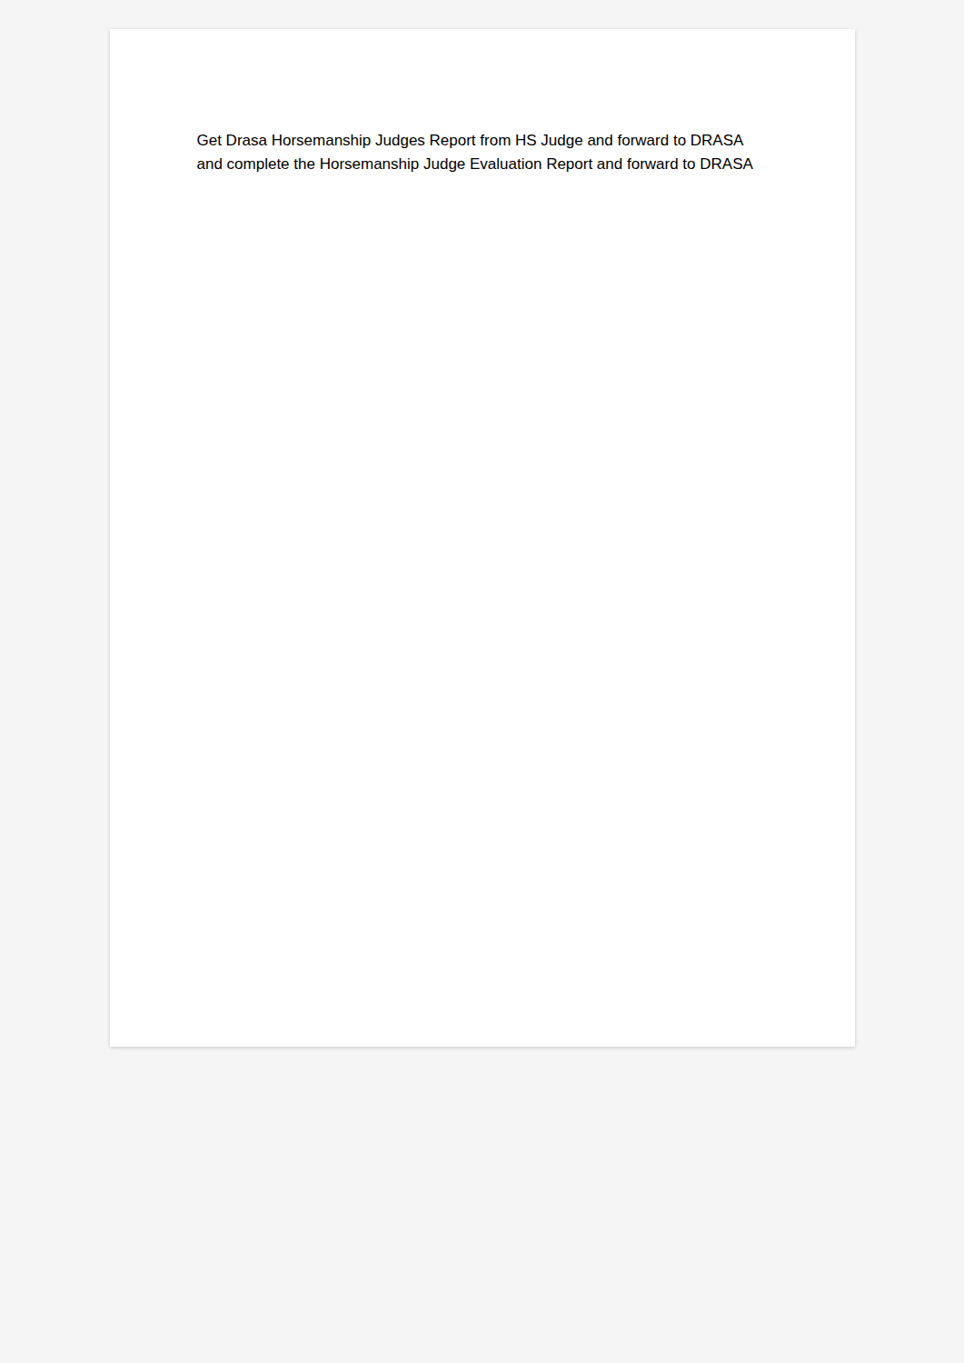Get Drasa Horsemanship Judges Report from HS Judge and forward to DRASA and complete the Horsemanship Judge Evaluation Report and forward to DRASA